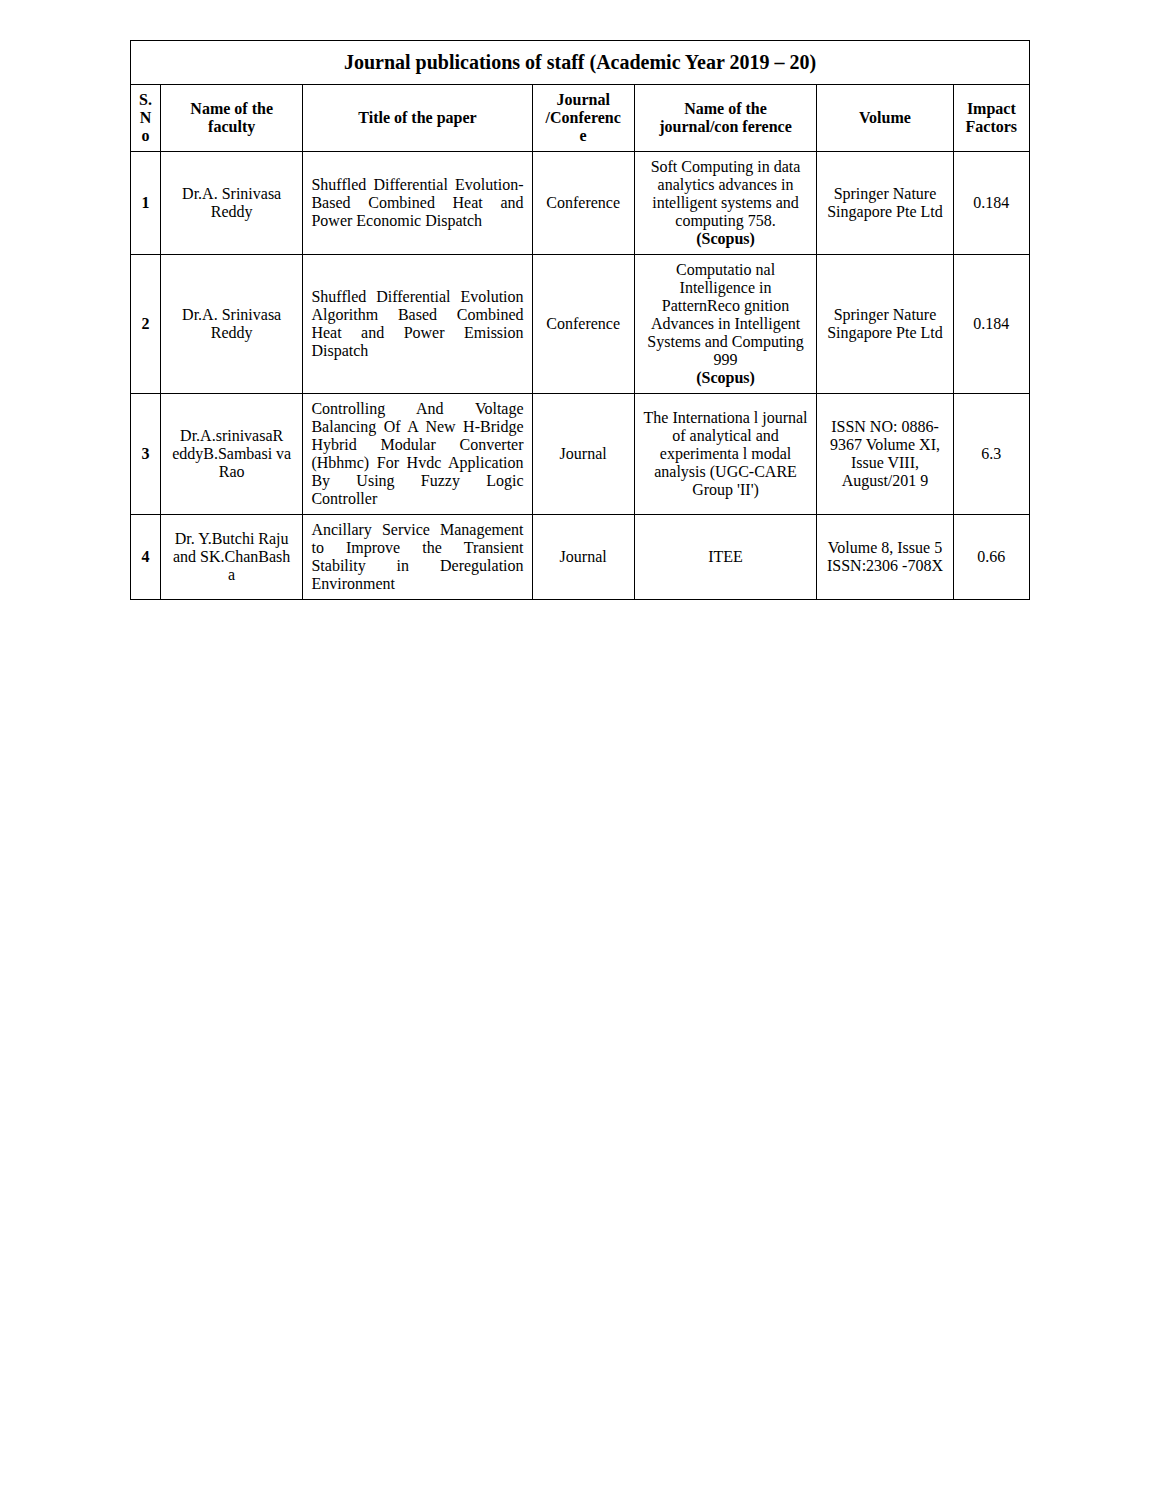Journal publications of staff (Academic Year 2019 – 20)
| S. N o | Name of the faculty | Title of the paper | Journal /Conferenc e | Name of the journal/con ference | Volume | Impact Factors |
| --- | --- | --- | --- | --- | --- | --- |
| 1 | Dr.A. Srinivasa Reddy | Shuffled Differential Evolution-Based Combined Heat and Power Economic Dispatch | Conference | Soft Computing in data analytics advances in intelligent systems and computing 758. (Scopus) | Springer Nature Singapore Pte Ltd | 0.184 |
| 2 | Dr.A. Srinivasa Reddy | Shuffled Differential Evolution Algorithm Based Combined Heat and Power Emission Dispatch | Conference | Computatio nal Intelligence in PatternReco gnition Advances in Intelligent Systems and Computing 999 (Scopus) | Springer Nature Singapore Pte Ltd | 0.184 |
| 3 | Dr.A.srinivasaR eddyB.Sambasi va Rao | Controlling And Voltage Balancing Of A New H-Bridge Hybrid Modular Converter (Hbhmc) For Hvdc Application By Using Fuzzy Logic Controller | Journal | The Internationa l journal of analytical and experimenta l modal analysis (UGC-CARE Group 'II') | ISSN NO: 0886-9367 Volume XI, Issue VIII, August/201 9 | 6.3 |
| 4 | Dr. Y.Butchi Raju and SK.ChanBash a | Ancillary Service Management to Improve the Transient Stability in Deregulation Environment | Journal | ITEE | Volume 8, Issue 5 ISSN:2306 -708X | 0.66 |